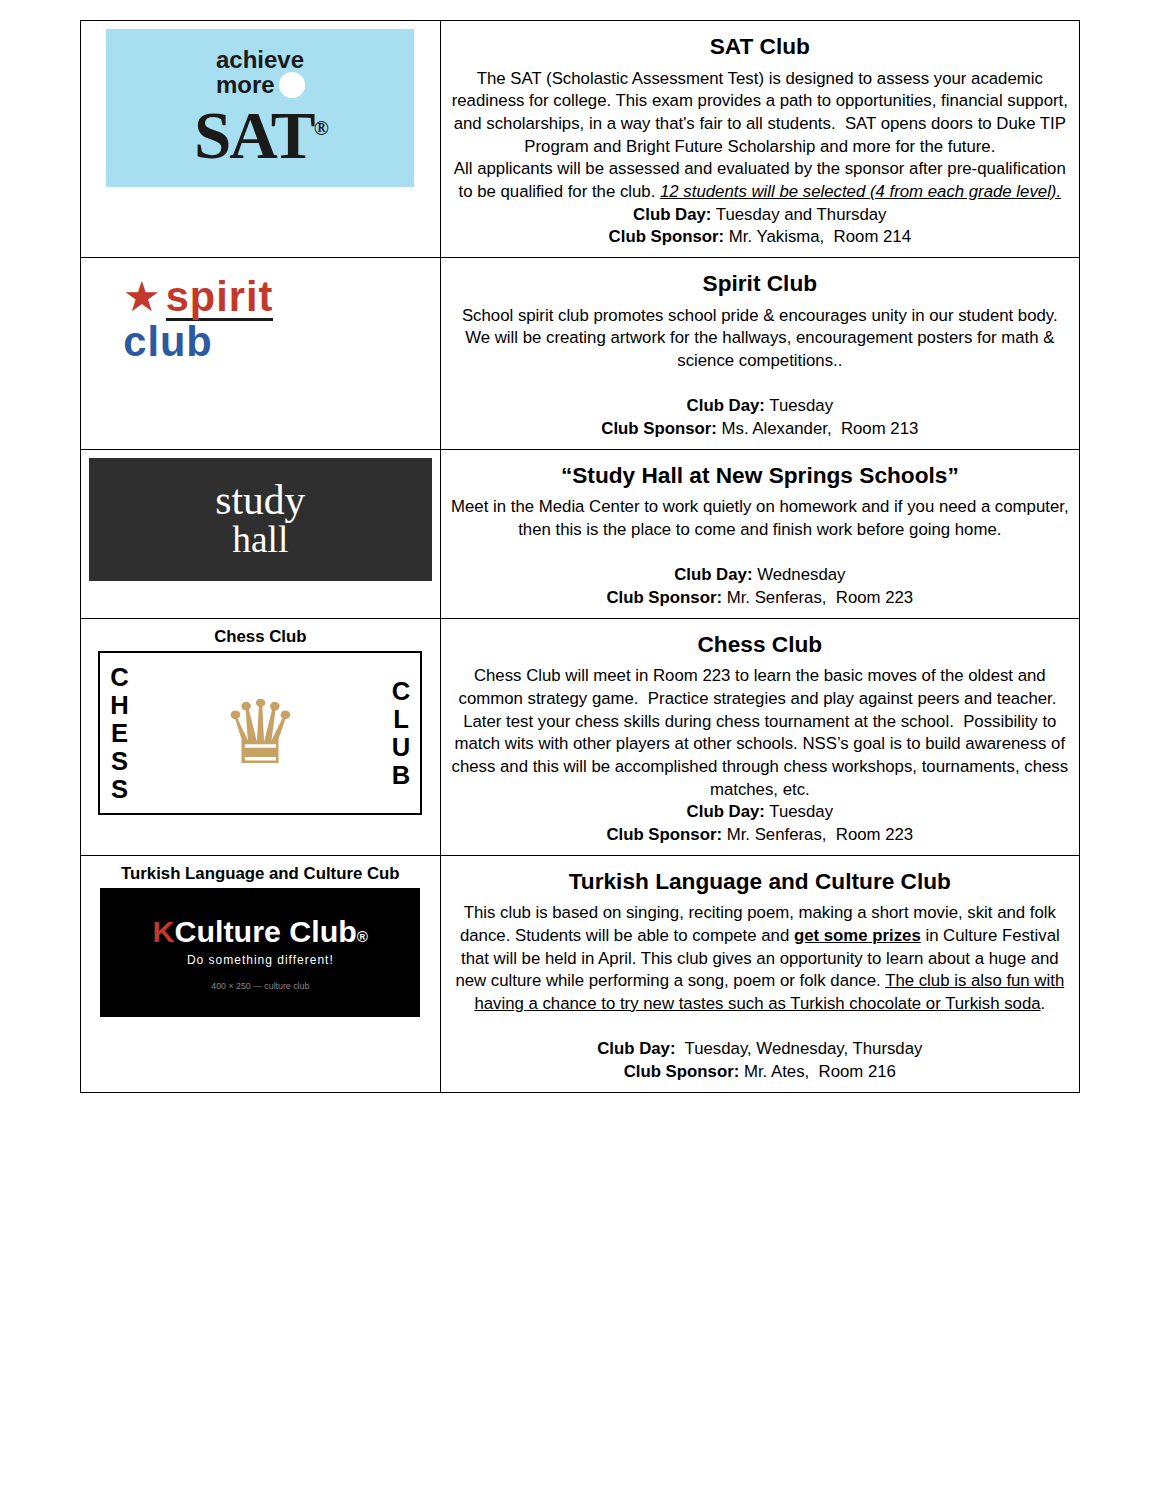| achieve more SAT ® | SAT Club The SAT (Scholastic Assessment Test) is designed to assess your academic readiness for college. This exam provides a path to opportunities, financial support, and scholarships, in a way that's fair to all students. SAT opens doors to Duke TIP Program and Bright Future Scholarship and more for the future. All applicants will be assessed and evaluated by the sponsor after pre-qualification to be qualified for the club. 12 students will be selected (4 from each grade level). Club Day: Tuesday and Thursday Club Sponsor: Mr. Yakisma, Room 214 |
| ★ spirit club | Spirit Club School spirit club promotes school pride & encourages unity in our student body. We will be creating artwork for the hallways, encouragement posters for math & science competitions.. Club Day: Tuesday Club Sponsor: Ms. Alexander, Room 213 |
| study hall | “Study Hall at New Springs Schools” Meet in the Media Center to work quietly on homework and if you need a computer, then this is the place to come and finish work before going home. Club Day: Wednesday Club Sponsor: Mr. Senferas, Room 223 |
| Chess Club C H E S S ♛ C L U B | Chess Club Chess Club will meet in Room 223 to learn the basic moves of the oldest and common strategy game. Practice strategies and play against peers and teacher. Later test your chess skills during chess tournament at the school. Possibility to match wits with other players at other schools. NSS’s goal is to build awareness of chess and this will be accomplished through chess workshops, tournaments, chess matches, etc. Club Day: Tuesday Club Sponsor: Mr. Senferas, Room 223 |
| Turkish Language and Culture Cub K Culture Club ® Do something different! 400 × 250 — culture club | Turkish Language and Culture Club This club is based on singing, reciting poem, making a short movie, skit and folk dance. Students will be able to compete and get some prizes in Culture Festival that will be held in April. This club gives an opportunity to learn about a huge and new culture while performing a song, poem or folk dance. The club is also fun with having a chance to try new tastes such as Turkish chocolate or Turkish soda . Club Day: Tuesday, Wednesday, Thursday Club Sponsor: Mr. Ates, Room 216 |